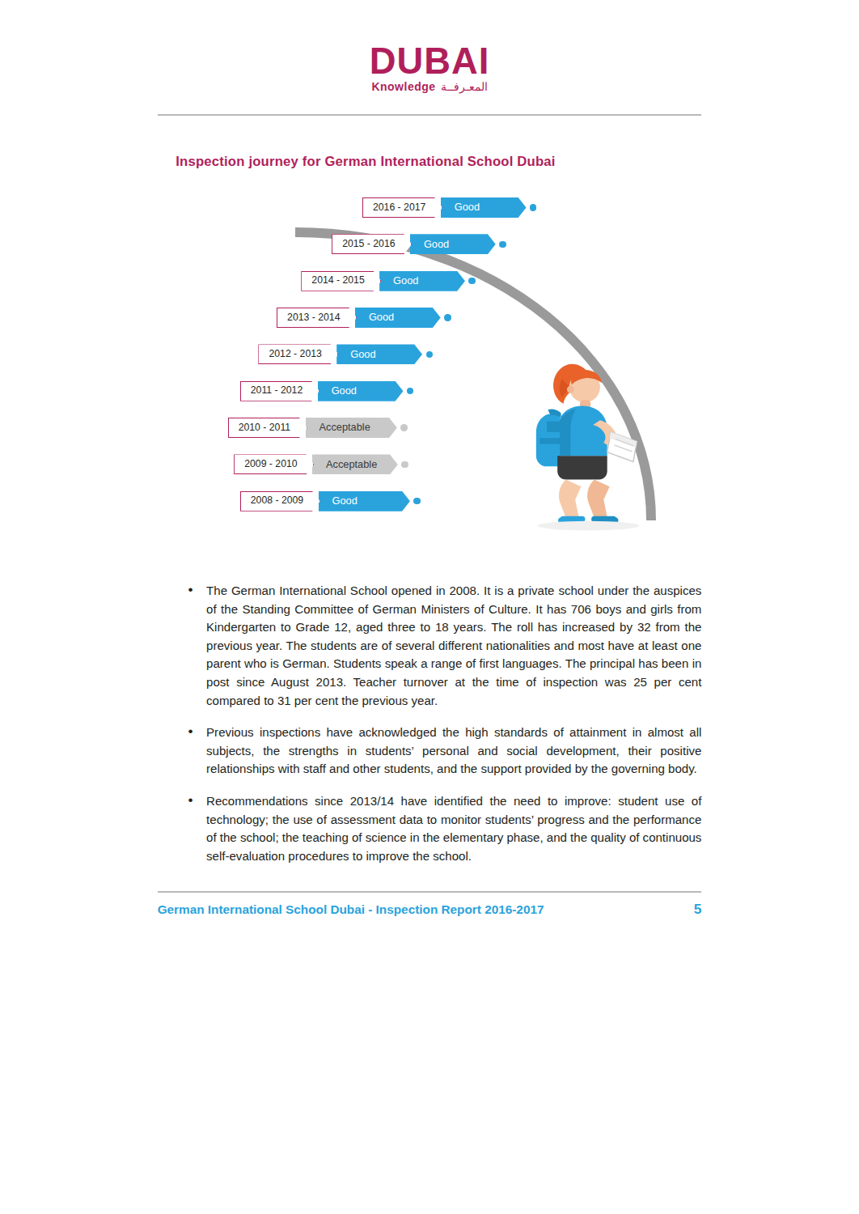DUBAI Knowledge المعـرفــة
Inspection journey for German International School Dubai
2016 - 2017
Good
2015 - 2016
Good
2014 - 2015
Good
2013 - 2014
Good
2012 - 2013
Good
2011 - 2012
Good
2010 - 2011
Acceptable
2009 - 2010
Acceptable
2008 - 2009
Good
The German International School opened in 2008. It is a private school under the auspices of the Standing Committee of German Ministers of Culture. It has 706 boys and girls from Kindergarten to Grade 12, aged three to 18 years. The roll has increased by 32 from the previous year. The students are of several different nationalities and most have at least one parent who is German. Students speak a range of first languages. The principal has been in post since August 2013. Teacher turnover at the time of inspection was 25 per cent compared to 31 per cent the previous year.
Previous inspections have acknowledged the high standards of attainment in almost all subjects, the strengths in students’ personal and social development, their positive relationships with staff and other students, and the support provided by the governing body.
Recommendations since 2013/14 have identified the need to improve: student use of technology; the use of assessment data to monitor students’ progress and the performance of the school; the teaching of science in the elementary phase, and the quality of continuous self-evaluation procedures to improve the school.
German International School Dubai - Inspection Report 2016-2017 5